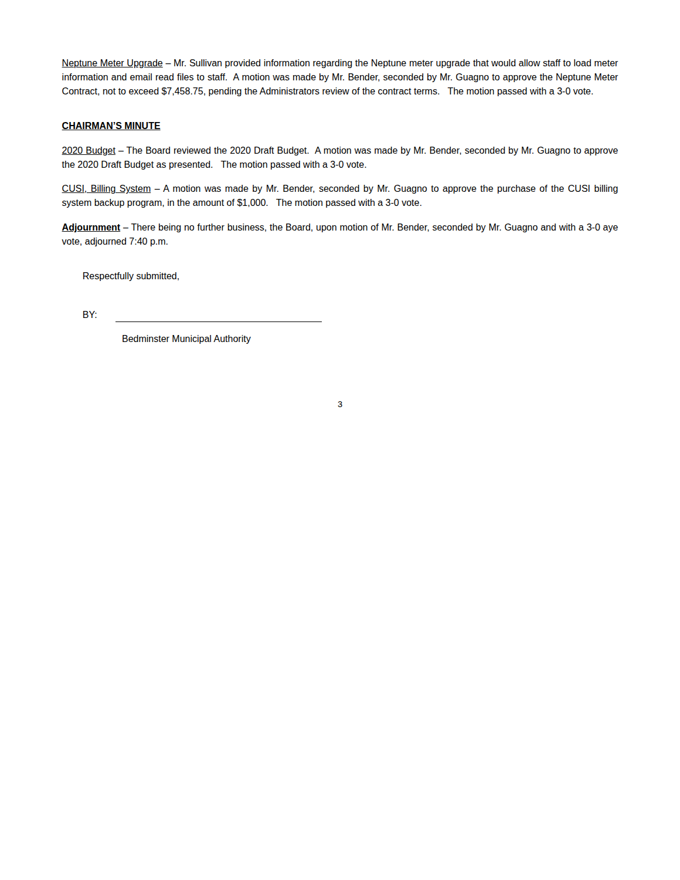Neptune Meter Upgrade – Mr. Sullivan provided information regarding the Neptune meter upgrade that would allow staff to load meter information and email read files to staff. A motion was made by Mr. Bender, seconded by Mr. Guagno to approve the Neptune Meter Contract, not to exceed $7,458.75, pending the Administrators review of the contract terms. The motion passed with a 3-0 vote.
CHAIRMAN’S MINUTE
2020 Budget – The Board reviewed the 2020 Draft Budget. A motion was made by Mr. Bender, seconded by Mr. Guagno to approve the 2020 Draft Budget as presented. The motion passed with a 3-0 vote.
CUSI, Billing System – A motion was made by Mr. Bender, seconded by Mr. Guagno to approve the purchase of the CUSI billing system backup program, in the amount of $1,000. The motion passed with a 3-0 vote.
Adjournment – There being no further business, the Board, upon motion of Mr. Bender, seconded by Mr. Guagno and with a 3-0 aye vote, adjourned 7:40 p.m.
Respectfully submitted,
BY:
Bedminster Municipal Authority
3